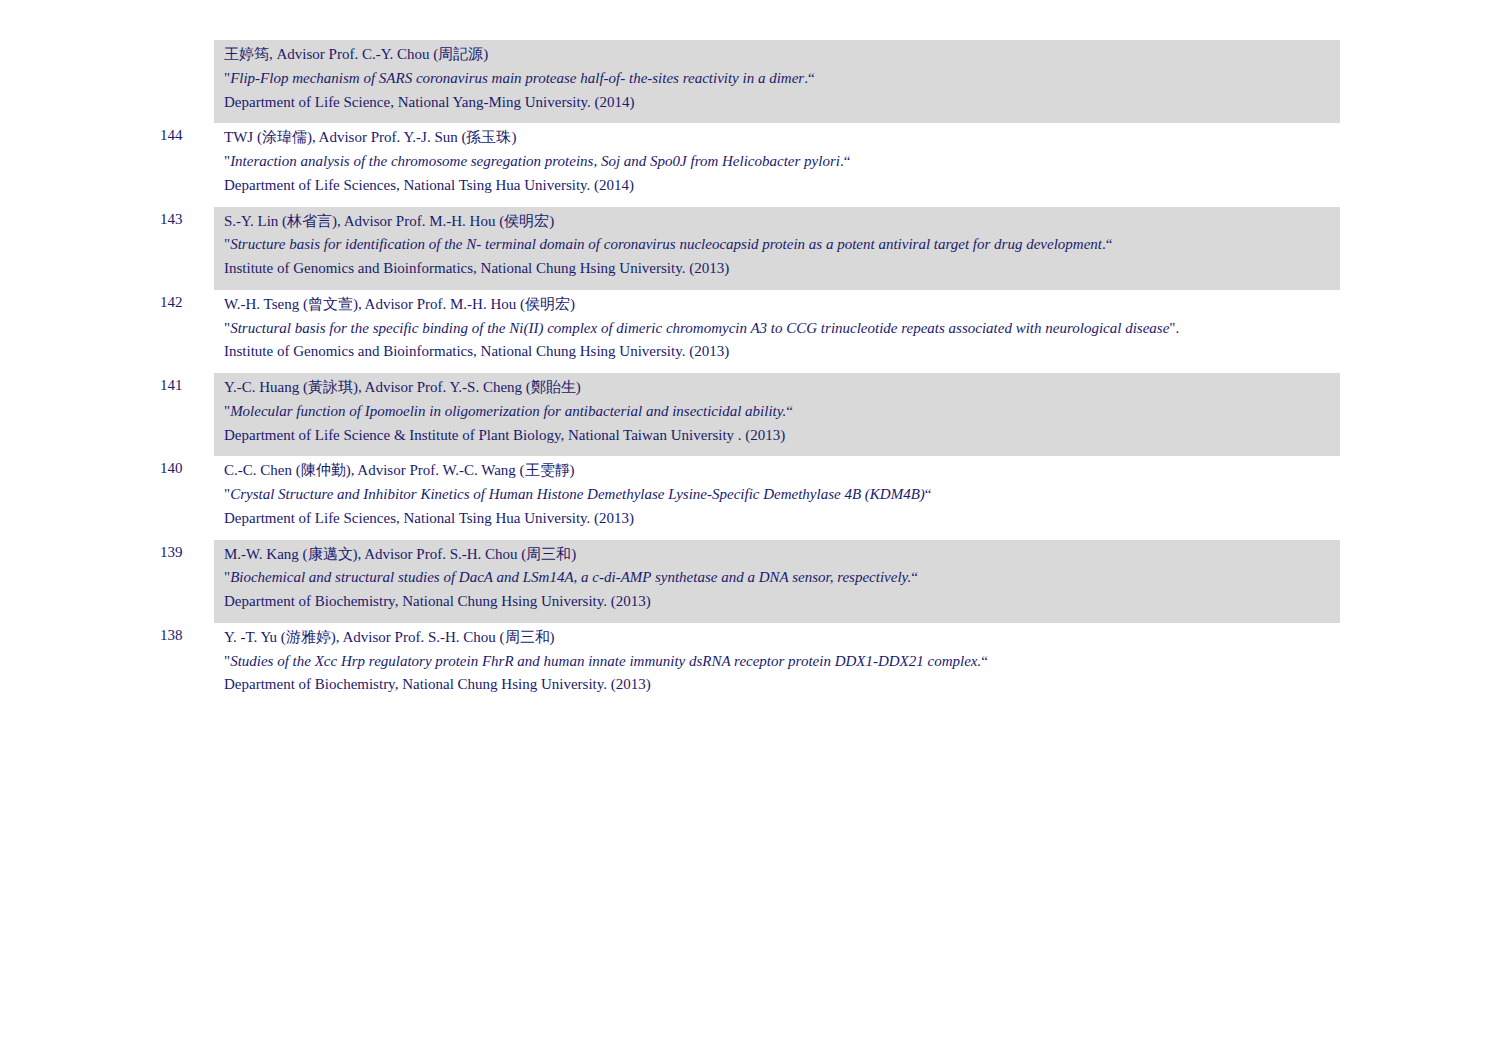| | 王婷筠, Advisor Prof. C.-Y. Chou (周記源) " Flip-Flop mechanism of SARS coronavirus main protease half-of- the-sites reactivity in a dimer .“ Department of Life Science, National Yang-Ming University. (2014) |
| 144 | TWJ (涂瑋儒), Advisor Prof. Y.-J. Sun (孫玉珠) " Interaction analysis of the chromosome segregation proteins, Soj and Spo0J from Helicobacter pylori .“ Department of Life Sciences, National Tsing Hua University. (2014) |
| 143 | S.-Y. Lin (林省言), Advisor Prof. M.-H. Hou (侯明宏) " Structure basis for identification of the N- terminal domain of coronavirus nucleocapsid protein as a potent antiviral target for drug development .“ Institute of Genomics and Bioinformatics, National Chung Hsing University. (2013) |
| 142 | W.-H. Tseng (曾文萱), Advisor Prof. M.-H. Hou (侯明宏) " Structural basis for the specific binding of the Ni(II) complex of dimeric chromomycin A3 to CCG trinucleotide repeats associated with neurological disease ". Institute of Genomics and Bioinformatics, National Chung Hsing University. (2013) |
| 141 | Y.-C. Huang (黃詠琪), Advisor Prof. Y.-S. Cheng (鄭貽生) " Molecular function of Ipomoelin in oligomerization for antibacterial and insecticidal ability. “ Department of Life Science & Institute of Plant Biology, National Taiwan University . (2013) |
| 140 | C.-C. Chen (陳仲勤), Advisor Prof. W.-C. Wang (王雯靜) " Crystal Structure and Inhibitor Kinetics of Human Histone Demethylase Lysine-Specific Demethylase 4B (KDM4B) “ Department of Life Sciences, National Tsing Hua University. (2013) |
| 139 | M.-W. Kang (康邁文), Advisor Prof. S.-H. Chou (周三和) " Biochemical and structural studies of DacA and LSm14A, a c-di-AMP synthetase and a DNA sensor, respectively. “ Department of Biochemistry, National Chung Hsing University. (2013) |
| 138 | Y. -T. Yu (游雅婷), Advisor Prof. S.-H. Chou (周三和) " Studies of the Xcc Hrp regulatory protein FhrR and human innate immunity dsRNA receptor protein DDX1-DDX21 complex. “ Department of Biochemistry, National Chung Hsing University. (2013) |